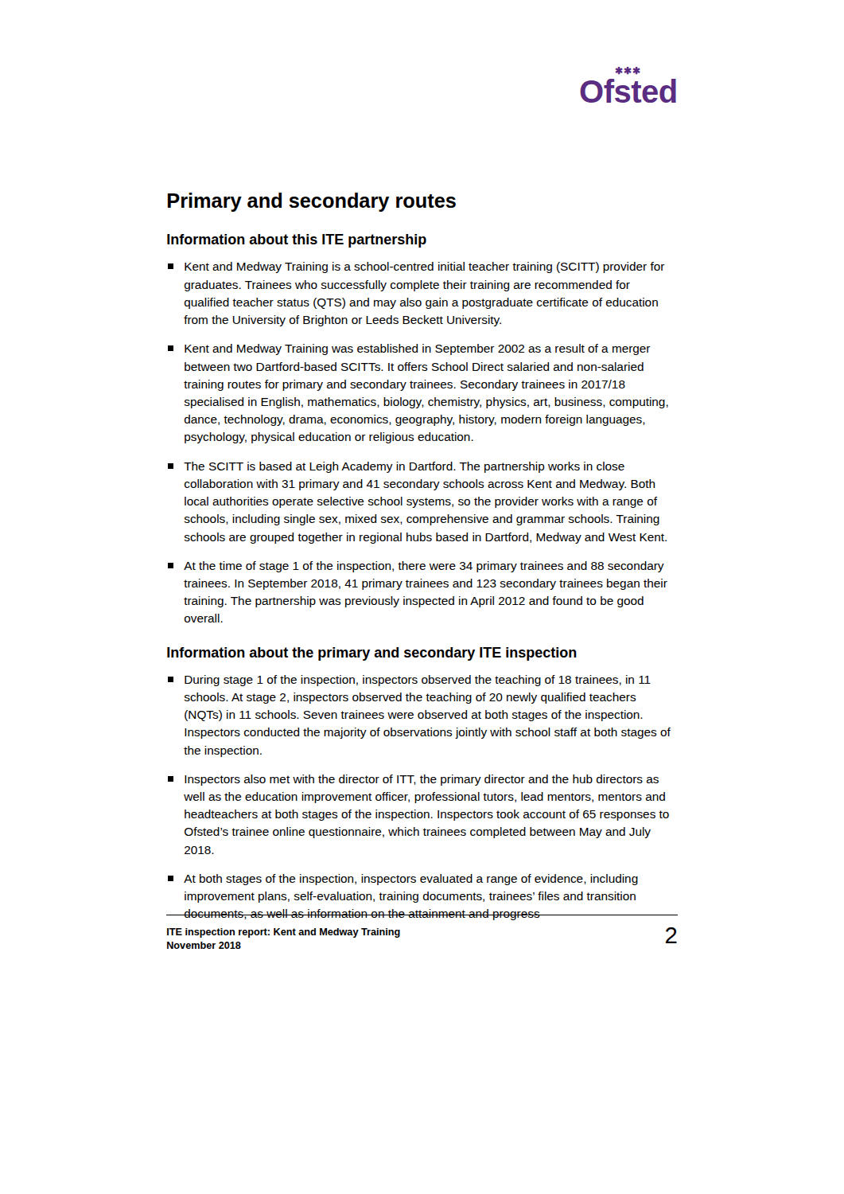✱✱✱
Ofsted
Primary and secondary routes
Information about this ITE partnership
Kent and Medway Training is a school-centred initial teacher training (SCITT) provider for graduates. Trainees who successfully complete their training are recommended for qualified teacher status (QTS) and may also gain a postgraduate certificate of education from the University of Brighton or Leeds Beckett University.
Kent and Medway Training was established in September 2002 as a result of a merger between two Dartford-based SCITTs. It offers School Direct salaried and non-salaried training routes for primary and secondary trainees. Secondary trainees in 2017/18 specialised in English, mathematics, biology, chemistry, physics, art, business, computing, dance, technology, drama, economics, geography, history, modern foreign languages, psychology, physical education or religious education.
The SCITT is based at Leigh Academy in Dartford. The partnership works in close collaboration with 31 primary and 41 secondary schools across Kent and Medway. Both local authorities operate selective school systems, so the provider works with a range of schools, including single sex, mixed sex, comprehensive and grammar schools. Training schools are grouped together in regional hubs based in Dartford, Medway and West Kent.
At the time of stage 1 of the inspection, there were 34 primary trainees and 88 secondary trainees. In September 2018, 41 primary trainees and 123 secondary trainees began their training. The partnership was previously inspected in April 2012 and found to be good overall.
Information about the primary and secondary ITE inspection
During stage 1 of the inspection, inspectors observed the teaching of 18 trainees, in 11 schools. At stage 2, inspectors observed the teaching of 20 newly qualified teachers (NQTs) in 11 schools. Seven trainees were observed at both stages of the inspection. Inspectors conducted the majority of observations jointly with school staff at both stages of the inspection.
Inspectors also met with the director of ITT, the primary director and the hub directors as well as the education improvement officer, professional tutors, lead mentors, mentors and headteachers at both stages of the inspection. Inspectors took account of 65 responses to Ofsted’s trainee online questionnaire, which trainees completed between May and July 2018.
At both stages of the inspection, inspectors evaluated a range of evidence, including improvement plans, self-evaluation, training documents, trainees’ files and transition documents, as well as information on the attainment and progress
ITE inspection report: Kent and Medway Training
November 2018
2